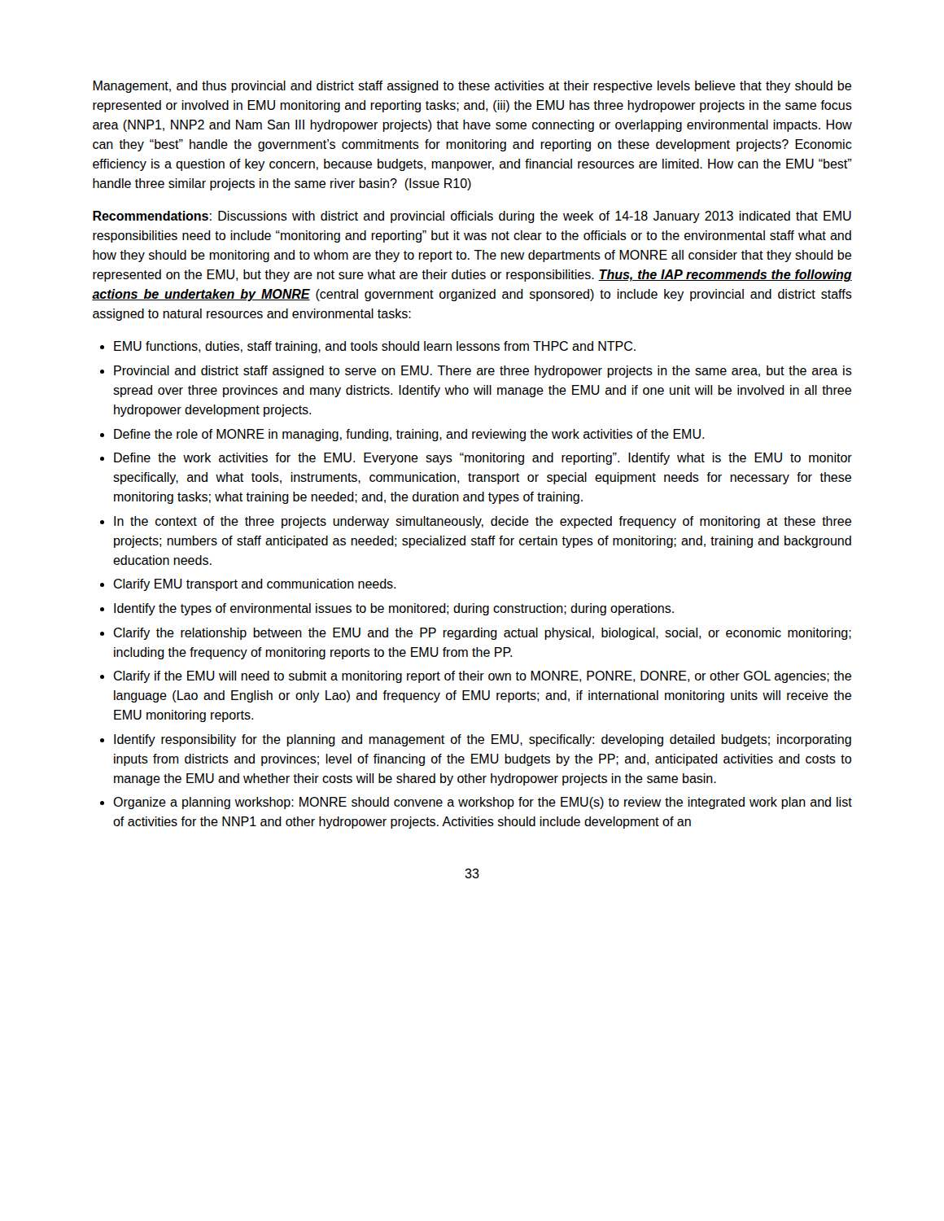Management, and thus provincial and district staff assigned to these activities at their respective levels believe that they should be represented or involved in EMU monitoring and reporting tasks; and, (iii) the EMU has three hydropower projects in the same focus area (NNP1, NNP2 and Nam San III hydropower projects) that have some connecting or overlapping environmental impacts. How can they “best” handle the government’s commitments for monitoring and reporting on these development projects? Economic efficiency is a question of key concern, because budgets, manpower, and financial resources are limited. How can the EMU “best” handle three similar projects in the same river basin? (Issue R10)
Recommendations: Discussions with district and provincial officials during the week of 14-18 January 2013 indicated that EMU responsibilities need to include “monitoring and reporting” but it was not clear to the officials or to the environmental staff what and how they should be monitoring and to whom are they to report to. The new departments of MONRE all consider that they should be represented on the EMU, but they are not sure what are their duties or responsibilities. Thus, the IAP recommends the following actions be undertaken by MONRE (central government organized and sponsored) to include key provincial and district staffs assigned to natural resources and environmental tasks:
EMU functions, duties, staff training, and tools should learn lessons from THPC and NTPC.
Provincial and district staff assigned to serve on EMU. There are three hydropower projects in the same area, but the area is spread over three provinces and many districts. Identify who will manage the EMU and if one unit will be involved in all three hydropower development projects.
Define the role of MONRE in managing, funding, training, and reviewing the work activities of the EMU.
Define the work activities for the EMU. Everyone says “monitoring and reporting”. Identify what is the EMU to monitor specifically, and what tools, instruments, communication, transport or special equipment needs for necessary for these monitoring tasks; what training be needed; and, the duration and types of training.
In the context of the three projects underway simultaneously, decide the expected frequency of monitoring at these three projects; numbers of staff anticipated as needed; specialized staff for certain types of monitoring; and, training and background education needs.
Clarify EMU transport and communication needs.
Identify the types of environmental issues to be monitored; during construction; during operations.
Clarify the relationship between the EMU and the PP regarding actual physical, biological, social, or economic monitoring; including the frequency of monitoring reports to the EMU from the PP.
Clarify if the EMU will need to submit a monitoring report of their own to MONRE, PONRE, DONRE, or other GOL agencies; the language (Lao and English or only Lao) and frequency of EMU reports; and, if international monitoring units will receive the EMU monitoring reports.
Identify responsibility for the planning and management of the EMU, specifically: developing detailed budgets; incorporating inputs from districts and provinces; level of financing of the EMU budgets by the PP; and, anticipated activities and costs to manage the EMU and whether their costs will be shared by other hydropower projects in the same basin.
Organize a planning workshop: MONRE should convene a workshop for the EMU(s) to review the integrated work plan and list of activities for the NNP1 and other hydropower projects. Activities should include development of an
33